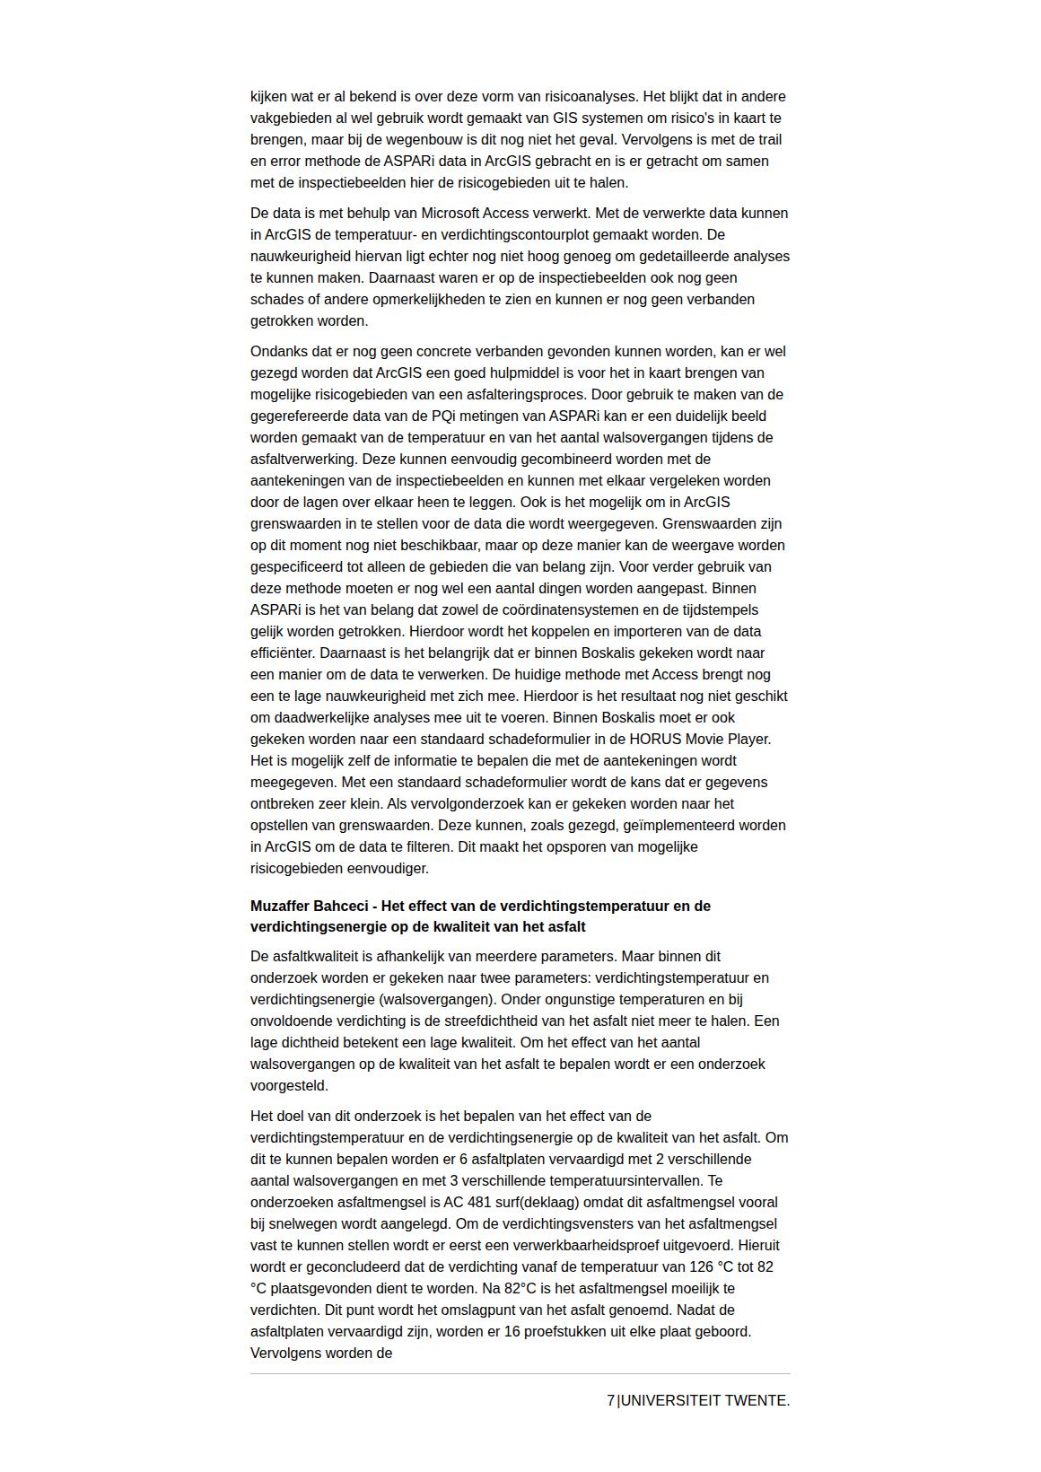kijken wat er al bekend is over deze vorm van risicoanalyses. Het blijkt dat in andere vakgebieden al wel gebruik wordt gemaakt van GIS systemen om risico's in kaart te brengen, maar bij de wegenbouw is dit nog niet het geval. Vervolgens is met de trail en error methode de ASPARi data in ArcGIS gebracht en is er getracht om samen met de inspectiebeelden hier de risicogebieden uit te halen.
De data is met behulp van Microsoft Access verwerkt. Met de verwerkte data kunnen in ArcGIS de temperatuur- en verdichtingscontourplot gemaakt worden. De nauwkeurigheid hiervan ligt echter nog niet hoog genoeg om gedetailleerde analyses te kunnen maken. Daarnaast waren er op de inspectiebeelden ook nog geen schades of andere opmerkelijkheden te zien en kunnen er nog geen verbanden getrokken worden.
Ondanks dat er nog geen concrete verbanden gevonden kunnen worden, kan er wel gezegd worden dat ArcGIS een goed hulpmiddel is voor het in kaart brengen van mogelijke risicogebieden van een asfalteringsproces. Door gebruik te maken van de gegerefereerde data van de PQi metingen van ASPARi kan er een duidelijk beeld worden gemaakt van de temperatuur en van het aantal walsovergangen tijdens de asfaltverwerking. Deze kunnen eenvoudig gecombineerd worden met de aantekeningen van de inspectiebeelden en kunnen met elkaar vergeleken worden door de lagen over elkaar heen te leggen. Ook is het mogelijk om in ArcGIS grenswaarden in te stellen voor de data die wordt weergegeven. Grenswaarden zijn op dit moment nog niet beschikbaar, maar op deze manier kan de weergave worden gespecificeerd tot alleen de gebieden die van belang zijn. Voor verder gebruik van deze methode moeten er nog wel een aantal dingen worden aangepast. Binnen ASPARi is het van belang dat zowel de coördinatensystemen en de tijdstempels gelijk worden getrokken. Hierdoor wordt het koppelen en importeren van de data efficiënter. Daarnaast is het belangrijk dat er binnen Boskalis gekeken wordt naar een manier om de data te verwerken. De huidige methode met Access brengt nog een te lage nauwkeurigheid met zich mee. Hierdoor is het resultaat nog niet geschikt om daadwerkelijke analyses mee uit te voeren. Binnen Boskalis moet er ook gekeken worden naar een standaard schadeformulier in de HORUS Movie Player. Het is mogelijk zelf de informatie te bepalen die met de aantekeningen wordt meegegeven. Met een standaard schadeformulier wordt de kans dat er gegevens ontbreken zeer klein. Als vervolgonderzoek kan er gekeken worden naar het opstellen van grenswaarden. Deze kunnen, zoals gezegd, geïmplementeerd worden in ArcGIS om de data te filteren. Dit maakt het opsporen van mogelijke risicogebieden eenvoudiger.
Muzaffer Bahceci - Het effect van de verdichtingstemperatuur en de verdichtingsenergie op de kwaliteit van het asfalt
De asfaltkwaliteit is afhankelijk van meerdere parameters. Maar binnen dit onderzoek worden er gekeken naar twee parameters: verdichtingstemperatuur en verdichtingsenergie (walsovergangen). Onder ongunstige temperaturen en bij onvoldoende verdichting is de streefdichtheid van het asfalt niet meer te halen. Een lage dichtheid betekent een lage kwaliteit. Om het effect van het aantal walsovergangen op de kwaliteit van het asfalt te bepalen wordt er een onderzoek voorgesteld.
Het doel van dit onderzoek is het bepalen van het effect van de verdichtingstemperatuur en de verdichtingsenergie op de kwaliteit van het asfalt. Om dit te kunnen bepalen worden er 6 asfaltplaten vervaardigd met 2 verschillende aantal walsovergangen en met 3 verschillende temperatuursintervallen. Te onderzoeken asfaltmengsel is AC 481 surf(deklaag) omdat dit asfaltmengsel vooral bij snelwegen wordt aangelegd. Om de verdichtingsvensters van het asfaltmengsel vast te kunnen stellen wordt er eerst een verwerkbaarheidsproef uitgevoerd. Hieruit wordt er geconcludeerd dat de verdichting vanaf de temperatuur van 126 °C tot 82 °C plaatsgevonden dient te worden. Na 82°C is het asfaltmengsel moeilijk te verdichten. Dit punt wordt het omslagpunt van het asfalt genoemd. Nadat de asfaltplaten vervaardigd zijn, worden er 16 proefstukken uit elke plaat geboord. Vervolgens worden de
7|UNIVERSITEIT TWENTE.